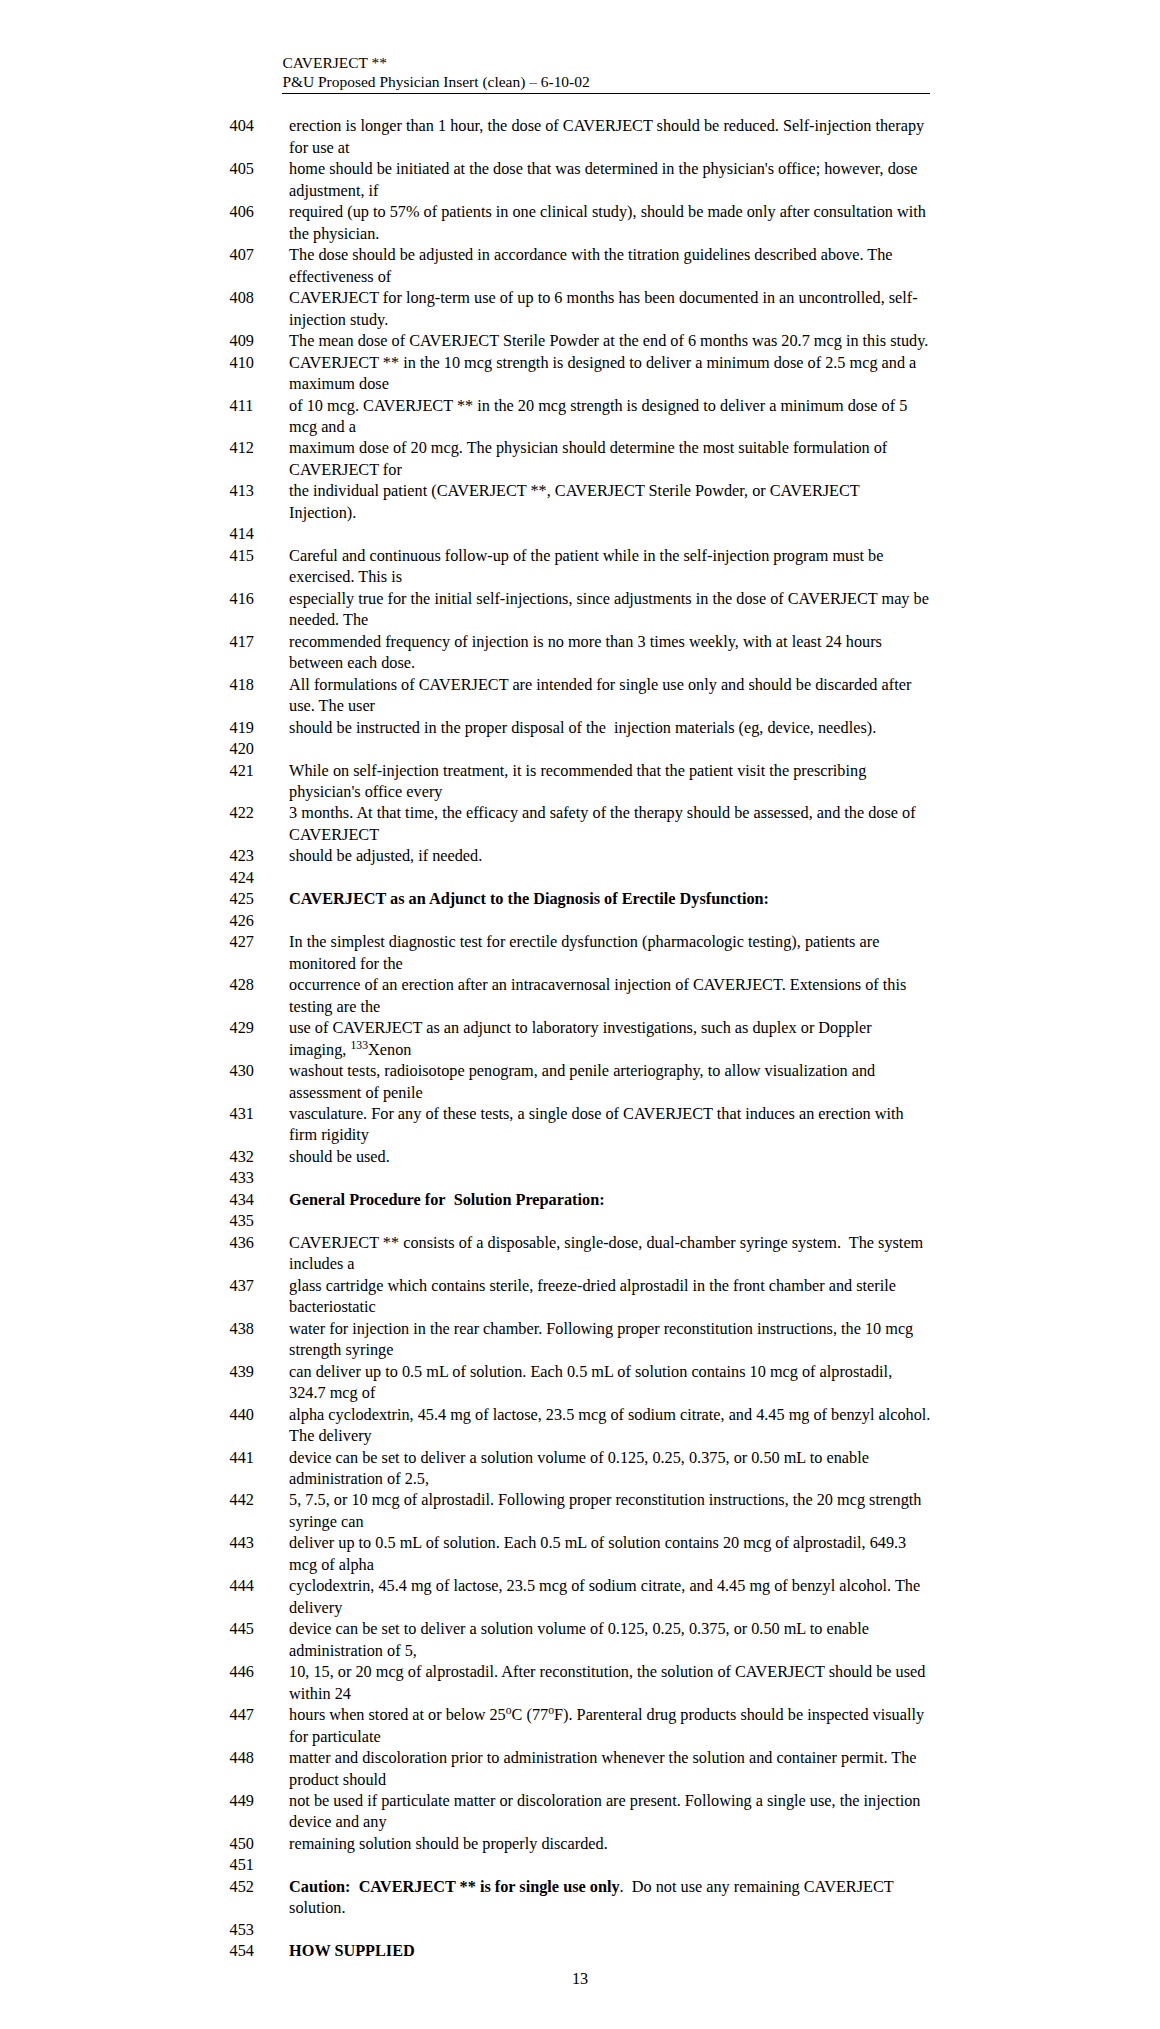CAVERJECT **
P&U Proposed Physician Insert (clean) – 6-10-02
| 404 | erection is longer than 1 hour, the dose of CAVERJECT should be reduced. Self-injection therapy for use at |
| 405 | home should be initiated at the dose that was determined in the physician's office; however, dose adjustment, if |
| 406 | required (up to 57% of patients in one clinical study), should be made only after consultation with the physician. |
| 407 | The dose should be adjusted in accordance with the titration guidelines described above. The effectiveness of |
| 408 | CAVERJECT for long-term use of up to 6 months has been documented in an uncontrolled, self-injection study. |
| 409 | The mean dose of CAVERJECT Sterile Powder at the end of 6 months was 20.7 mcg in this study. |
| 410 | CAVERJECT ** in the 10 mcg strength is designed to deliver a minimum dose of 2.5 mcg and a maximum dose |
| 411 | of 10 mcg. CAVERJECT ** in the 20 mcg strength is designed to deliver a minimum dose of 5 mcg and a |
| 412 | maximum dose of 20 mcg. The physician should determine the most suitable formulation of CAVERJECT for |
| 413 | the individual patient (CAVERJECT **, CAVERJECT Sterile Powder, or CAVERJECT Injection). |
| 414 | |
| 415 | Careful and continuous follow-up of the patient while in the self-injection program must be exercised. This is |
| 416 | especially true for the initial self-injections, since adjustments in the dose of CAVERJECT may be needed. The |
| 417 | recommended frequency of injection is no more than 3 times weekly, with at least 24 hours between each dose. |
| 418 | All formulations of CAVERJECT are intended for single use only and should be discarded after use. The user |
| 419 | should be instructed in the proper disposal of the injection materials (eg, device, needles). |
| 420 | |
| 421 | While on self-injection treatment, it is recommended that the patient visit the prescribing physician's office every |
| 422 | 3 months. At that time, the efficacy and safety of the therapy should be assessed, and the dose of CAVERJECT |
| 423 | should be adjusted, if needed. |
| 424 | |
| 425 | CAVERJECT as an Adjunct to the Diagnosis of Erectile Dysfunction: |
| 426 | |
| 427 | In the simplest diagnostic test for erectile dysfunction (pharmacologic testing), patients are monitored for the |
| 428 | occurrence of an erection after an intracavernosal injection of CAVERJECT. Extensions of this testing are the |
| 429 | use of CAVERJECT as an adjunct to laboratory investigations, such as duplex or Doppler imaging, 133 Xenon |
| 430 | washout tests, radioisotope penogram, and penile arteriography, to allow visualization and assessment of penile |
| 431 | vasculature. For any of these tests, a single dose of CAVERJECT that induces an erection with firm rigidity |
| 432 | should be used. |
| 433 | |
| 434 | General Procedure for Solution Preparation: |
| 435 | |
| 436 | CAVERJECT ** consists of a disposable, single-dose, dual-chamber syringe system. The system includes a |
| 437 | glass cartridge which contains sterile, freeze-dried alprostadil in the front chamber and sterile bacteriostatic |
| 438 | water for injection in the rear chamber. Following proper reconstitution instructions, the 10 mcg strength syringe |
| 439 | can deliver up to 0.5 mL of solution. Each 0.5 mL of solution contains 10 mcg of alprostadil, 324.7 mcg of |
| 440 | alpha cyclodextrin, 45.4 mg of lactose, 23.5 mcg of sodium citrate, and 4.45 mg of benzyl alcohol. The delivery |
| 441 | device can be set to deliver a solution volume of 0.125, 0.25, 0.375, or 0.50 mL to enable administration of 2.5, |
| 442 | 5, 7.5, or 10 mcg of alprostadil. Following proper reconstitution instructions, the 20 mcg strength syringe can |
| 443 | deliver up to 0.5 mL of solution. Each 0.5 mL of solution contains 20 mcg of alprostadil, 649.3 mcg of alpha |
| 444 | cyclodextrin, 45.4 mg of lactose, 23.5 mcg of sodium citrate, and 4.45 mg of benzyl alcohol. The delivery |
| 445 | device can be set to deliver a solution volume of 0.125, 0.25, 0.375, or 0.50 mL to enable administration of 5, |
| 446 | 10, 15, or 20 mcg of alprostadil. After reconstitution, the solution of CAVERJECT should be used within 24 |
| 447 | hours when stored at or below 25 o C (77 o F). Parenteral drug products should be inspected visually for particulate |
| 448 | matter and discoloration prior to administration whenever the solution and container permit. The product should |
| 449 | not be used if particulate matter or discoloration are present. Following a single use, the injection device and any |
| 450 | remaining solution should be properly discarded. |
| 451 | |
| 452 | Caution: CAVERJECT ** is for single use only . Do not use any remaining CAVERJECT solution. |
| 453 | |
| 454 | HOW SUPPLIED |
13